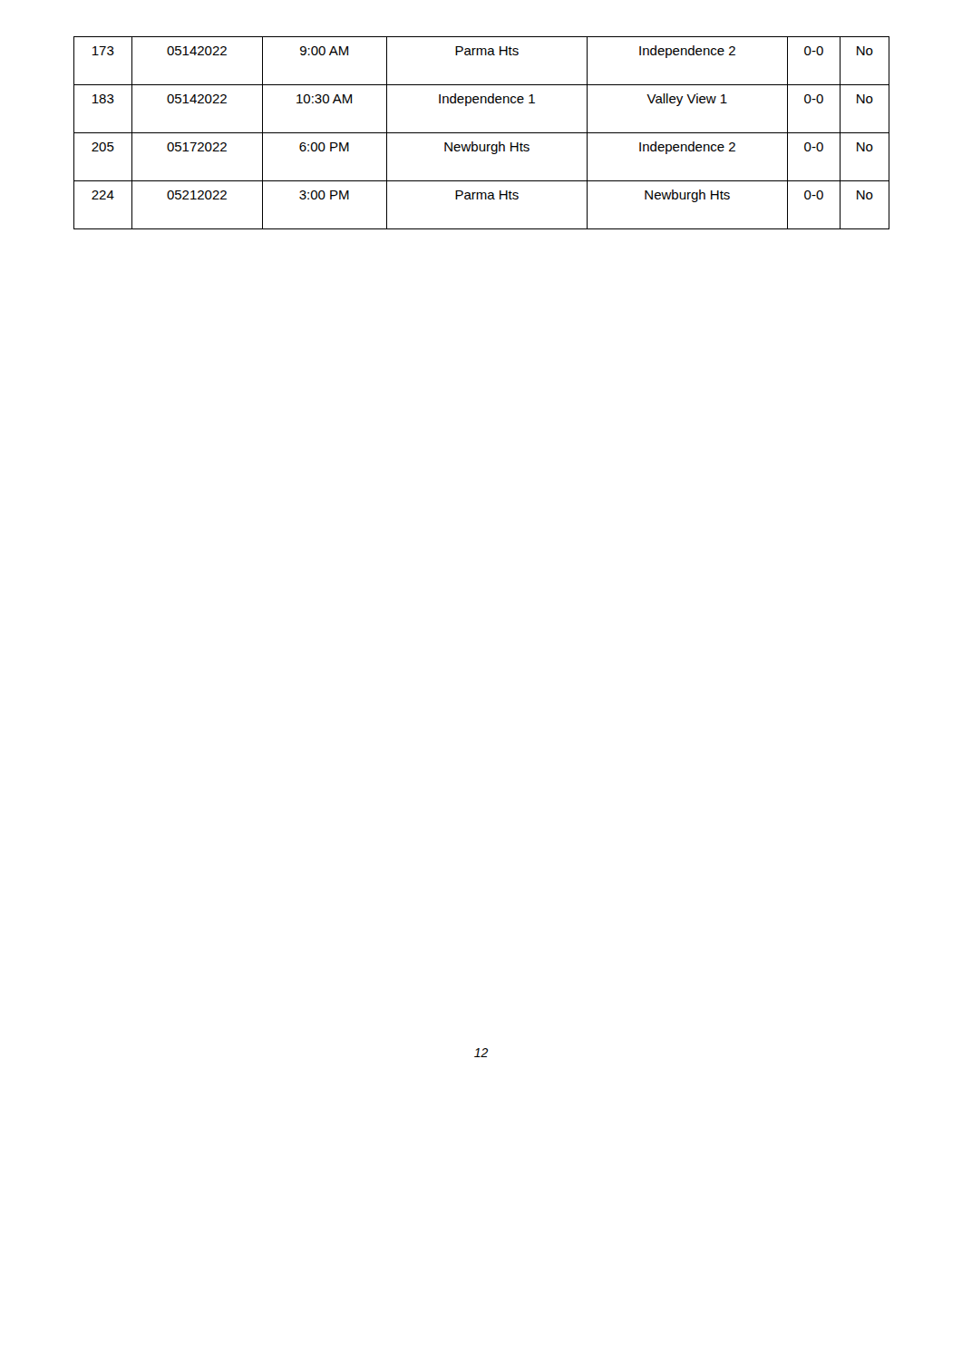| 173 | 05142022 | 9:00 AM | Parma Hts | Independence 2 | 0-0 | No |
| 183 | 05142022 | 10:30 AM | Independence 1 | Valley View 1 | 0-0 | No |
| 205 | 05172022 | 6:00 PM | Newburgh Hts | Independence 2 | 0-0 | No |
| 224 | 05212022 | 3:00 PM | Parma Hts | Newburgh Hts | 0-0 | No |
12